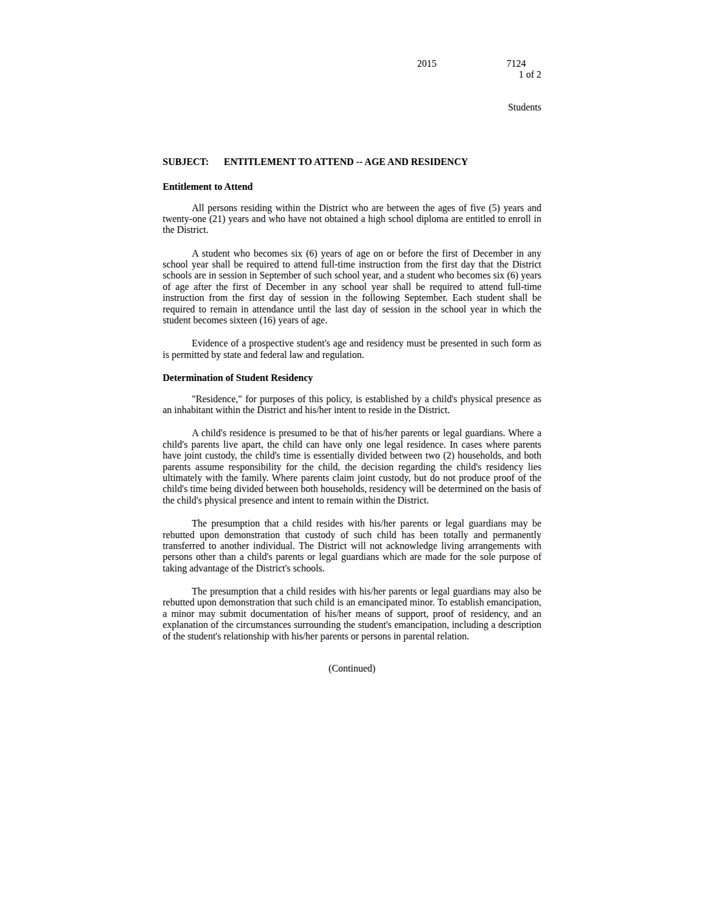2015 7124
1 of 2
Students
SUBJECT: ENTITLEMENT TO ATTEND -- AGE AND RESIDENCY
Entitlement to Attend
All persons residing within the District who are between the ages of five (5) years and twenty-one (21) years and who have not obtained a high school diploma are entitled to enroll in the District.
A student who becomes six (6) years of age on or before the first of December in any school year shall be required to attend full-time instruction from the first day that the District schools are in session in September of such school year, and a student who becomes six (6) years of age after the first of December in any school year shall be required to attend full-time instruction from the first day of session in the following September. Each student shall be required to remain in attendance until the last day of session in the school year in which the student becomes sixteen (16) years of age.
Evidence of a prospective student's age and residency must be presented in such form as is permitted by state and federal law and regulation.
Determination of Student Residency
"Residence," for purposes of this policy, is established by a child's physical presence as an inhabitant within the District and his/her intent to reside in the District.
A child's residence is presumed to be that of his/her parents or legal guardians. Where a child's parents live apart, the child can have only one legal residence. In cases where parents have joint custody, the child's time is essentially divided between two (2) households, and both parents assume responsibility for the child, the decision regarding the child's residency lies ultimately with the family. Where parents claim joint custody, but do not produce proof of the child's time being divided between both households, residency will be determined on the basis of the child's physical presence and intent to remain within the District.
The presumption that a child resides with his/her parents or legal guardians may be rebutted upon demonstration that custody of such child has been totally and permanently transferred to another individual. The District will not acknowledge living arrangements with persons other than a child's parents or legal guardians which are made for the sole purpose of taking advantage of the District's schools.
The presumption that a child resides with his/her parents or legal guardians may also be rebutted upon demonstration that such child is an emancipated minor. To establish emancipation, a minor may submit documentation of his/her means of support, proof of residency, and an explanation of the circumstances surrounding the student's emancipation, including a description of the student's relationship with his/her parents or persons in parental relation.
(Continued)